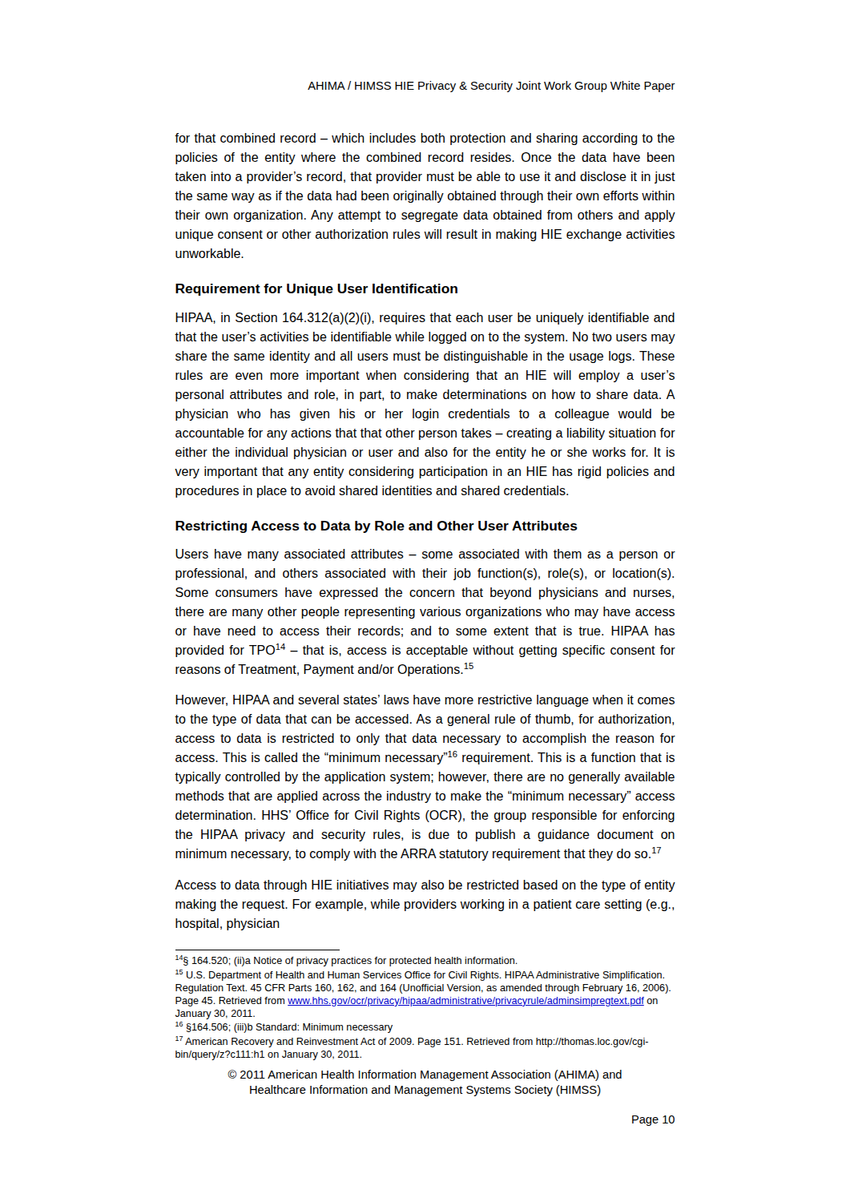AHIMA / HIMSS HIE Privacy & Security Joint Work Group White Paper
for that combined record – which includes both protection and sharing according to the policies of the entity where the combined record resides. Once the data have been taken into a provider’s record, that provider must be able to use it and disclose it in just the same way as if the data had been originally obtained through their own efforts within their own organization. Any attempt to segregate data obtained from others and apply unique consent or other authorization rules will result in making HIE exchange activities unworkable.
Requirement for Unique User Identification
HIPAA, in Section 164.312(a)(2)(i), requires that each user be uniquely identifiable and that the user’s activities be identifiable while logged on to the system. No two users may share the same identity and all users must be distinguishable in the usage logs. These rules are even more important when considering that an HIE will employ a user’s personal attributes and role, in part, to make determinations on how to share data. A physician who has given his or her login credentials to a colleague would be accountable for any actions that that other person takes – creating a liability situation for either the individual physician or user and also for the entity he or she works for. It is very important that any entity considering participation in an HIE has rigid policies and procedures in place to avoid shared identities and shared credentials.
Restricting Access to Data by Role and Other User Attributes
Users have many associated attributes – some associated with them as a person or professional, and others associated with their job function(s), role(s), or location(s). Some consumers have expressed the concern that beyond physicians and nurses, there are many other people representing various organizations who may have access or have need to access their records; and to some extent that is true. HIPAA has provided for TPO14 – that is, access is acceptable without getting specific consent for reasons of Treatment, Payment and/or Operations.15
However, HIPAA and several states’ laws have more restrictive language when it comes to the type of data that can be accessed. As a general rule of thumb, for authorization, access to data is restricted to only that data necessary to accomplish the reason for access. This is called the “minimum necessary”16 requirement. This is a function that is typically controlled by the application system; however, there are no generally available methods that are applied across the industry to make the “minimum necessary” access determination. HHS’ Office for Civil Rights (OCR), the group responsible for enforcing the HIPAA privacy and security rules, is due to publish a guidance document on minimum necessary, to comply with the ARRA statutory requirement that they do so.17
Access to data through HIE initiatives may also be restricted based on the type of entity making the request. For example, while providers working in a patient care setting (e.g., hospital, physician
14§ 164.520; (ii)a Notice of privacy practices for protected health information.
15 U.S. Department of Health and Human Services Office for Civil Rights. HIPAA Administrative Simplification. Regulation Text. 45 CFR Parts 160, 162, and 164 (Unofficial Version, as amended through February 16, 2006). Page 45. Retrieved from www.hhs.gov/ocr/privacy/hipaa/administrative/privacyrule/adminsimpregtext.pdf on January 30, 2011.
16 §164.506; (iii)b Standard: Minimum necessary
17 American Recovery and Reinvestment Act of 2009. Page 151. Retrieved from http://thomas.loc.gov/cgi-bin/query/z?c111:h1 on January 30, 2011.
© 2011 American Health Information Management Association (AHIMA) and
Healthcare Information and Management Systems Society (HIMSS)
Page 10